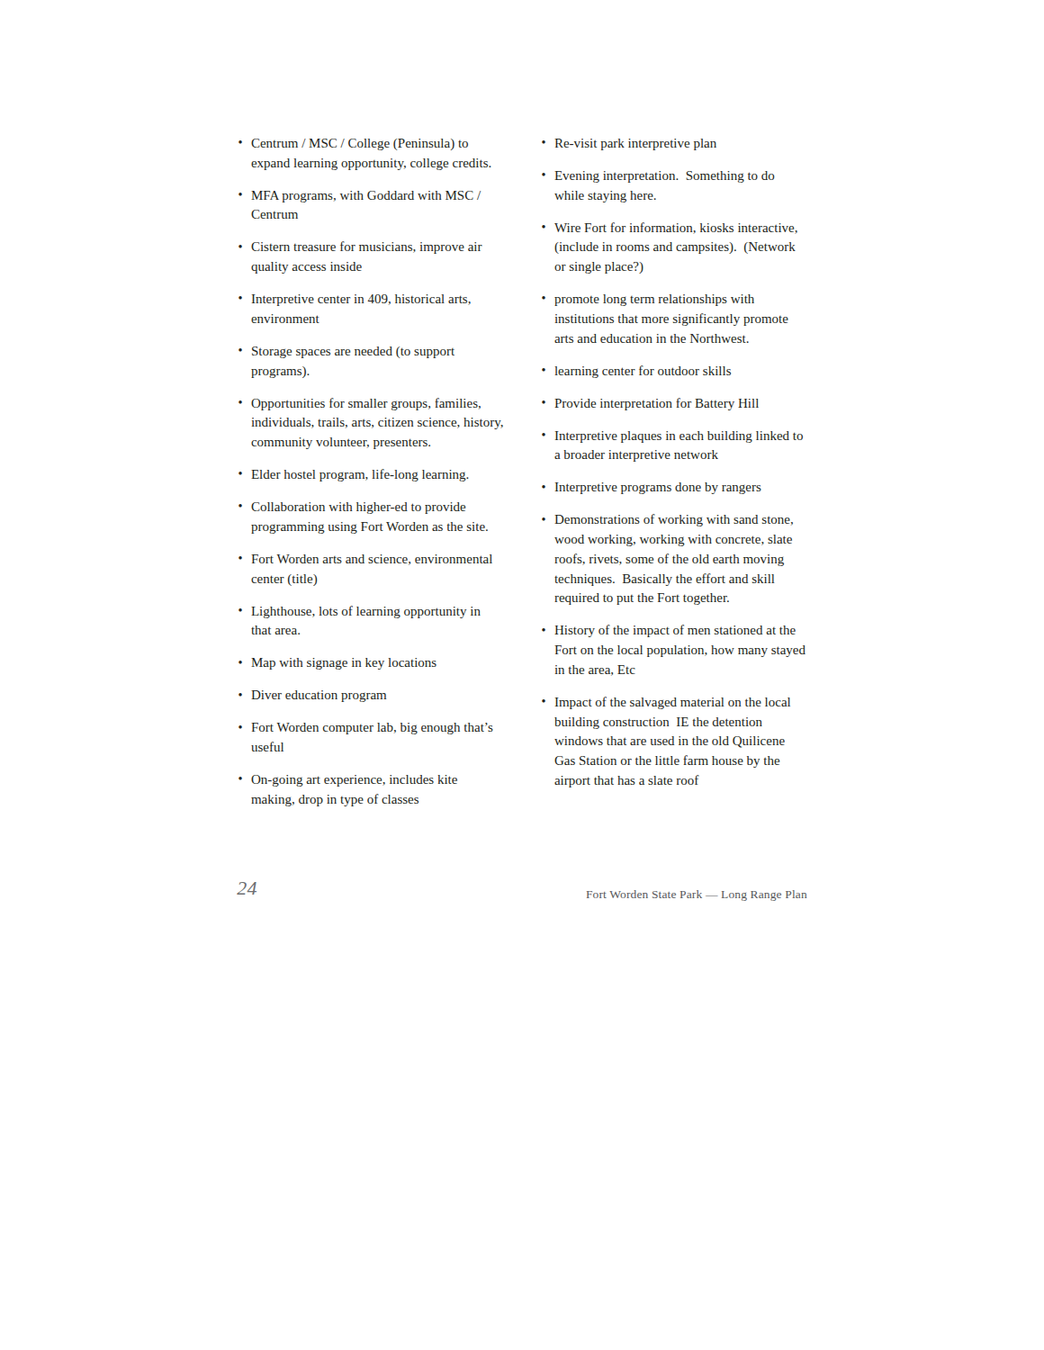Centrum / MSC / College (Peninsula) to expand learning opportunity, college credits.
MFA programs, with Goddard with MSC / Centrum
Cistern treasure for musicians, improve air quality access inside
Interpretive center in 409, historical arts, environment
Storage spaces are needed (to support programs).
Opportunities for smaller groups, families, individuals, trails, arts, citizen science, history, community volunteer, presenters.
Elder hostel program, life-long learning.
Collaboration with higher-ed to provide programming using Fort Worden as the site.
Fort Worden arts and science, environmental center (title)
Lighthouse, lots of learning opportunity in that area.
Map with signage in key locations
Diver education program
Fort Worden computer lab, big enough that’s useful
On-going art experience, includes kite making, drop in type of classes
Re-visit park interpretive plan
Evening interpretation. Something to do while staying here.
Wire Fort for information, kiosks interactive, (include in rooms and campsites). (Network or single place?)
promote long term relationships with institutions that more significantly promote arts and education in the Northwest.
learning center for outdoor skills
Provide interpretation for Battery Hill
Interpretive plaques in each building linked to a broader interpretive network
Interpretive programs done by rangers
Demonstrations of working with sand stone, wood working, working with concrete, slate roofs, rivets, some of the old earth moving techniques. Basically the effort and skill required to put the Fort together.
History of the impact of men stationed at the Fort on the local population, how many stayed in the area, Etc
Impact of the salvaged material on the local building construction IE the detention windows that are used in the old Quilicene Gas Station or the little farm house by the airport that has a slate roof
24
Fort Worden State Park — Long Range Plan